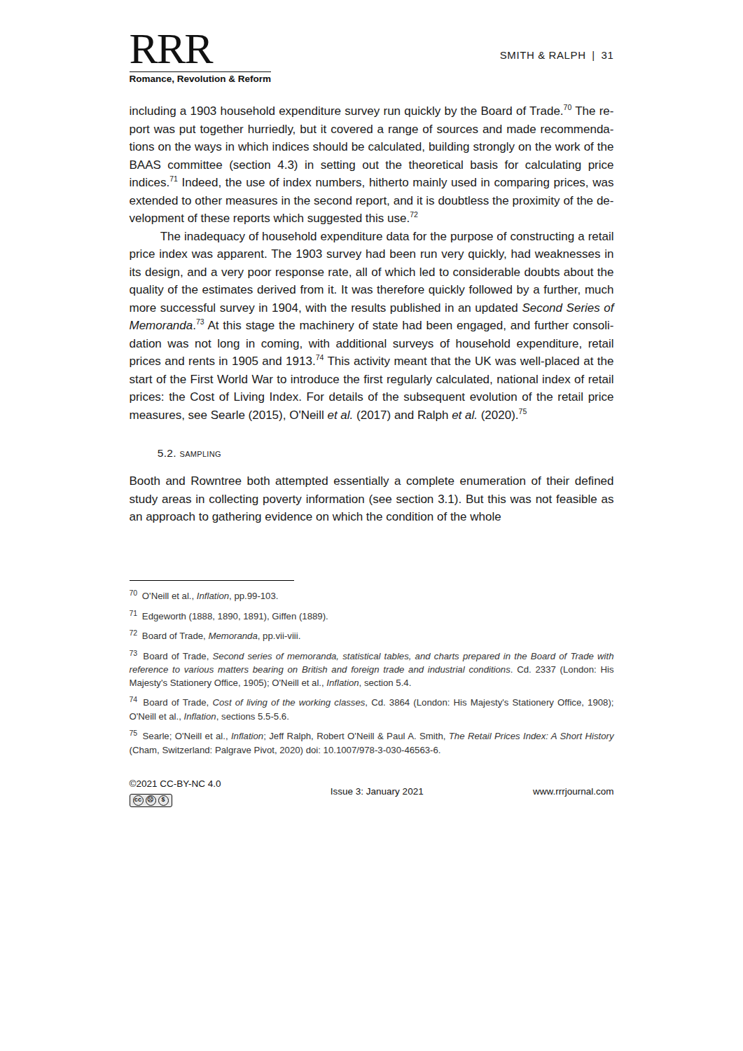RRR Romance, Revolution & Reform
SMITH & RALPH | 31
including a 1903 household expenditure survey run quickly by the Board of Trade.70 The report was put together hurriedly, but it covered a range of sources and made recommendations on the ways in which indices should be calculated, building strongly on the work of the BAAS committee (section 4.3) in setting out the theoretical basis for calculating price indices.71 Indeed, the use of index numbers, hitherto mainly used in comparing prices, was extended to other measures in the second report, and it is doubtless the proximity of the development of these reports which suggested this use.72
The inadequacy of household expenditure data for the purpose of constructing a retail price index was apparent. The 1903 survey had been run very quickly, had weaknesses in its design, and a very poor response rate, all of which led to considerable doubts about the quality of the estimates derived from it. It was therefore quickly followed by a further, much more successful survey in 1904, with the results published in an updated Second Series of Memoranda.73 At this stage the machinery of state had been engaged, and further consolidation was not long in coming, with additional surveys of household expenditure, retail prices and rents in 1905 and 1913.74 This activity meant that the UK was well-placed at the start of the First World War to introduce the first regularly calculated, national index of retail prices: the Cost of Living Index. For details of the subsequent evolution of the retail price measures, see Searle (2015), O'Neill et al. (2017) and Ralph et al. (2020).75
5.2. sampling
Booth and Rowntree both attempted essentially a complete enumeration of their defined study areas in collecting poverty information (see section 3.1). But this was not feasible as an approach to gathering evidence on which the condition of the whole
70 O'Neill et al., Inflation, pp.99-103.
71 Edgeworth (1888, 1890, 1891), Giffen (1889).
72 Board of Trade, Memoranda, pp.vii-viii.
73 Board of Trade, Second series of memoranda, statistical tables, and charts prepared in the Board of Trade with reference to various matters bearing on British and foreign trade and industrial conditions. Cd. 2337 (London: His Majesty's Stationery Office, 1905); O'Neill et al., Inflation, section 5.4.
74 Board of Trade, Cost of living of the working classes, Cd. 3864 (London: His Majesty's Stationery Office, 1908); O'Neill et al., Inflation, sections 5.5-5.6.
75 Searle; O'Neill et al., Inflation; Jeff Ralph, Robert O'Neill & Paul A. Smith, The Retail Prices Index: A Short History (Cham, Switzerland: Palgrave Pivot, 2020) doi: 10.1007/978-3-030-46563-6.
©2021 CC-BY-NC 4.0 cc ☹ $
Issue 3: January 2021
www.rrrjournal.com